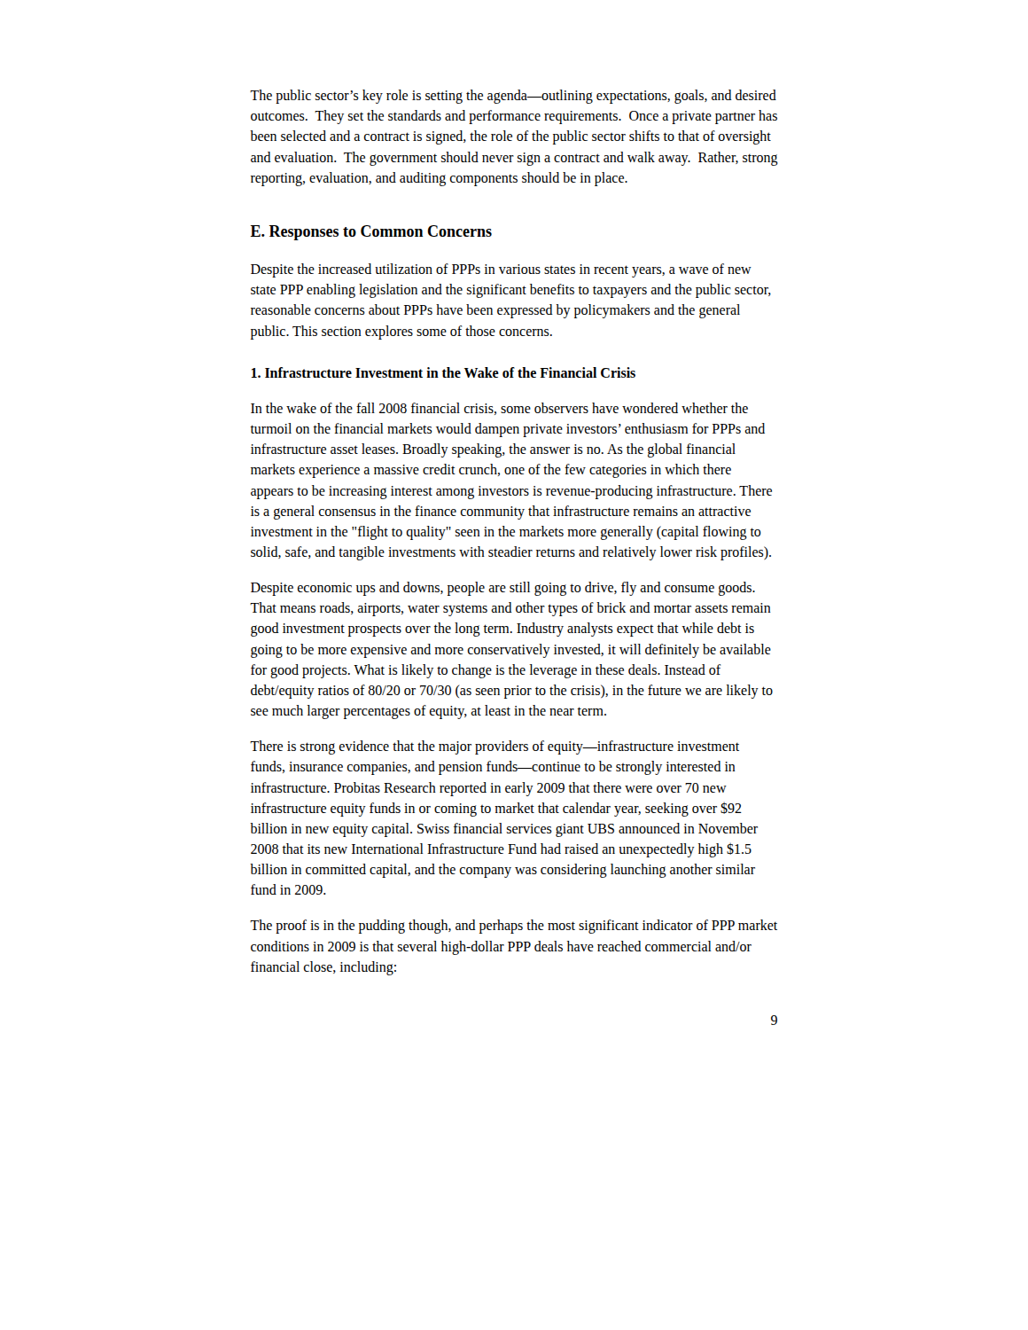The public sector’s key role is setting the agenda—outlining expectations, goals, and desired outcomes. They set the standards and performance requirements. Once a private partner has been selected and a contract is signed, the role of the public sector shifts to that of oversight and evaluation. The government should never sign a contract and walk away. Rather, strong reporting, evaluation, and auditing components should be in place.
E. Responses to Common Concerns
Despite the increased utilization of PPPs in various states in recent years, a wave of new state PPP enabling legislation and the significant benefits to taxpayers and the public sector, reasonable concerns about PPPs have been expressed by policymakers and the general public. This section explores some of those concerns.
1. Infrastructure Investment in the Wake of the Financial Crisis
In the wake of the fall 2008 financial crisis, some observers have wondered whether the turmoil on the financial markets would dampen private investors’ enthusiasm for PPPs and infrastructure asset leases. Broadly speaking, the answer is no. As the global financial markets experience a massive credit crunch, one of the few categories in which there appears to be increasing interest among investors is revenue-producing infrastructure. There is a general consensus in the finance community that infrastructure remains an attractive investment in the "flight to quality" seen in the markets more generally (capital flowing to solid, safe, and tangible investments with steadier returns and relatively lower risk profiles).
Despite economic ups and downs, people are still going to drive, fly and consume goods. That means roads, airports, water systems and other types of brick and mortar assets remain good investment prospects over the long term. Industry analysts expect that while debt is going to be more expensive and more conservatively invested, it will definitely be available for good projects. What is likely to change is the leverage in these deals. Instead of debt/equity ratios of 80/20 or 70/30 (as seen prior to the crisis), in the future we are likely to see much larger percentages of equity, at least in the near term.
There is strong evidence that the major providers of equity—infrastructure investment funds, insurance companies, and pension funds—continue to be strongly interested in infrastructure. Probitas Research reported in early 2009 that there were over 70 new infrastructure equity funds in or coming to market that calendar year, seeking over $92 billion in new equity capital. Swiss financial services giant UBS announced in November 2008 that its new International Infrastructure Fund had raised an unexpectedly high $1.5 billion in committed capital, and the company was considering launching another similar fund in 2009.
The proof is in the pudding though, and perhaps the most significant indicator of PPP market conditions in 2009 is that several high-dollar PPP deals have reached commercial and/or financial close, including:
9